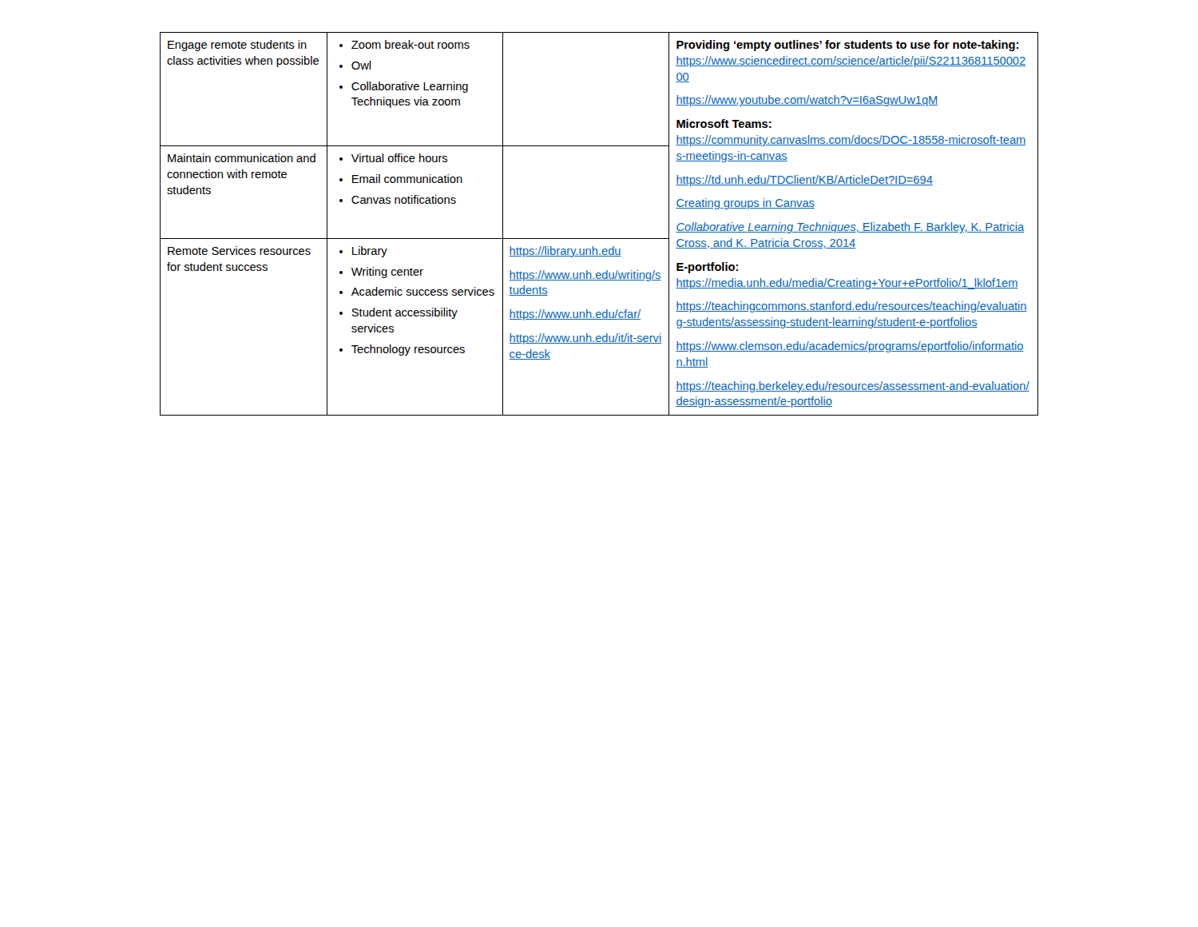| Engage remote students in class activities when possible | Zoom break-out rooms Owl Collaborative Learning Techniques via zoom | | Providing ‘empty outlines’ for students to use for note-taking: https://www.sciencedirect.com/science/article/pii/S2211368115000200 https://www.youtube.com/watch?v=I6aSgwUw1qM Microsoft Teams: https://community.canvaslms.com/docs/DOC-18558-microsoft-teams-meetings-in-canvas https://td.unh.edu/TDClient/KB/ArticleDet?ID=694 Creating groups in Canvas Collaborative Learning Techniques , Elizabeth F. Barkley, K. Patricia Cross, and K. Patricia Cross, 2014 E-portfolio: https://media.unh.edu/media/Creating+Your+ePortfolio/1_lklof1em https://teachingcommons.stanford.edu/resources/teaching/evaluating-students/assessing-student-learning/student-e-portfolios https://www.clemson.edu/academics/programs/eportfolio/information.html https://teaching.berkeley.edu/resources/assessment-and-evaluation/design-assessment/e-portfolio |
| Maintain communication and connection with remote students | Virtual office hours Email communication Canvas notifications | |
| Remote Services resources for student success | Library Writing center Academic success services Student accessibility services Technology resources | https://library.unh.edu https://www.unh.edu/writing/students https://www.unh.edu/cfar/ https://www.unh.edu/it/it-service-desk |